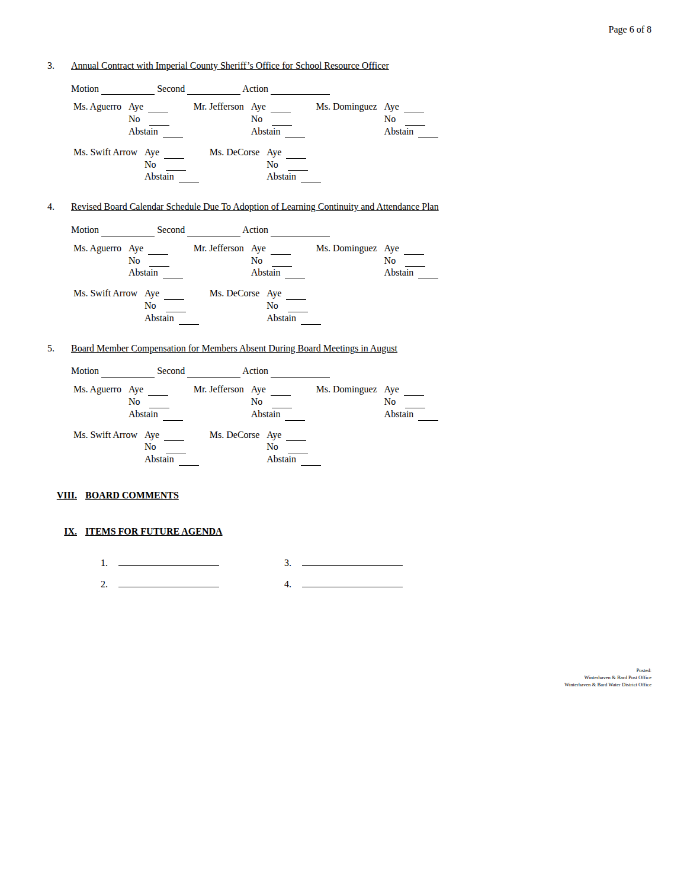Page 6 of 8
3.
Annual Contract with Imperial County Sheriff’s Office for School Resource Officer
Motion Second Action
| Ms. Aguerro | Aye | Mr. Jefferson | Aye | Ms. Dominguez | Aye |
| | No | | No | | No |
| | Abstain | | Abstain | | Abstain |
| Ms. Swift Arrow | Aye | Ms. DeCorse | Aye |
| | No | | No |
| | Abstain | | Abstain |
4.
Revised Board Calendar Schedule Due To Adoption of Learning Continuity and Attendance Plan
Motion Second Action
| Ms. Aguerro | Aye | Mr. Jefferson | Aye | Ms. Dominguez | Aye |
| | No | | No | | No |
| | Abstain | | Abstain | | Abstain |
| Ms. Swift Arrow | Aye | Ms. DeCorse | Aye |
| | No | | No |
| | Abstain | | Abstain |
5.
Board Member Compensation for Members Absent During Board Meetings in August
Motion Second Action
| Ms. Aguerro | Aye | Mr. Jefferson | Aye | Ms. Dominguez | Aye |
| | No | | No | | No |
| | Abstain | | Abstain | | Abstain |
| Ms. Swift Arrow | Aye | Ms. DeCorse | Aye |
| | No | | No |
| | Abstain | | Abstain |
VIII.
BOARD COMMENTS
IX.
ITEMS FOR FUTURE AGENDA
| 1. | | | 3. | |
| 2. | | | 4. | |
Posted:
Winterhaven & Bard Post Office
Winterhaven & Bard Water District Office